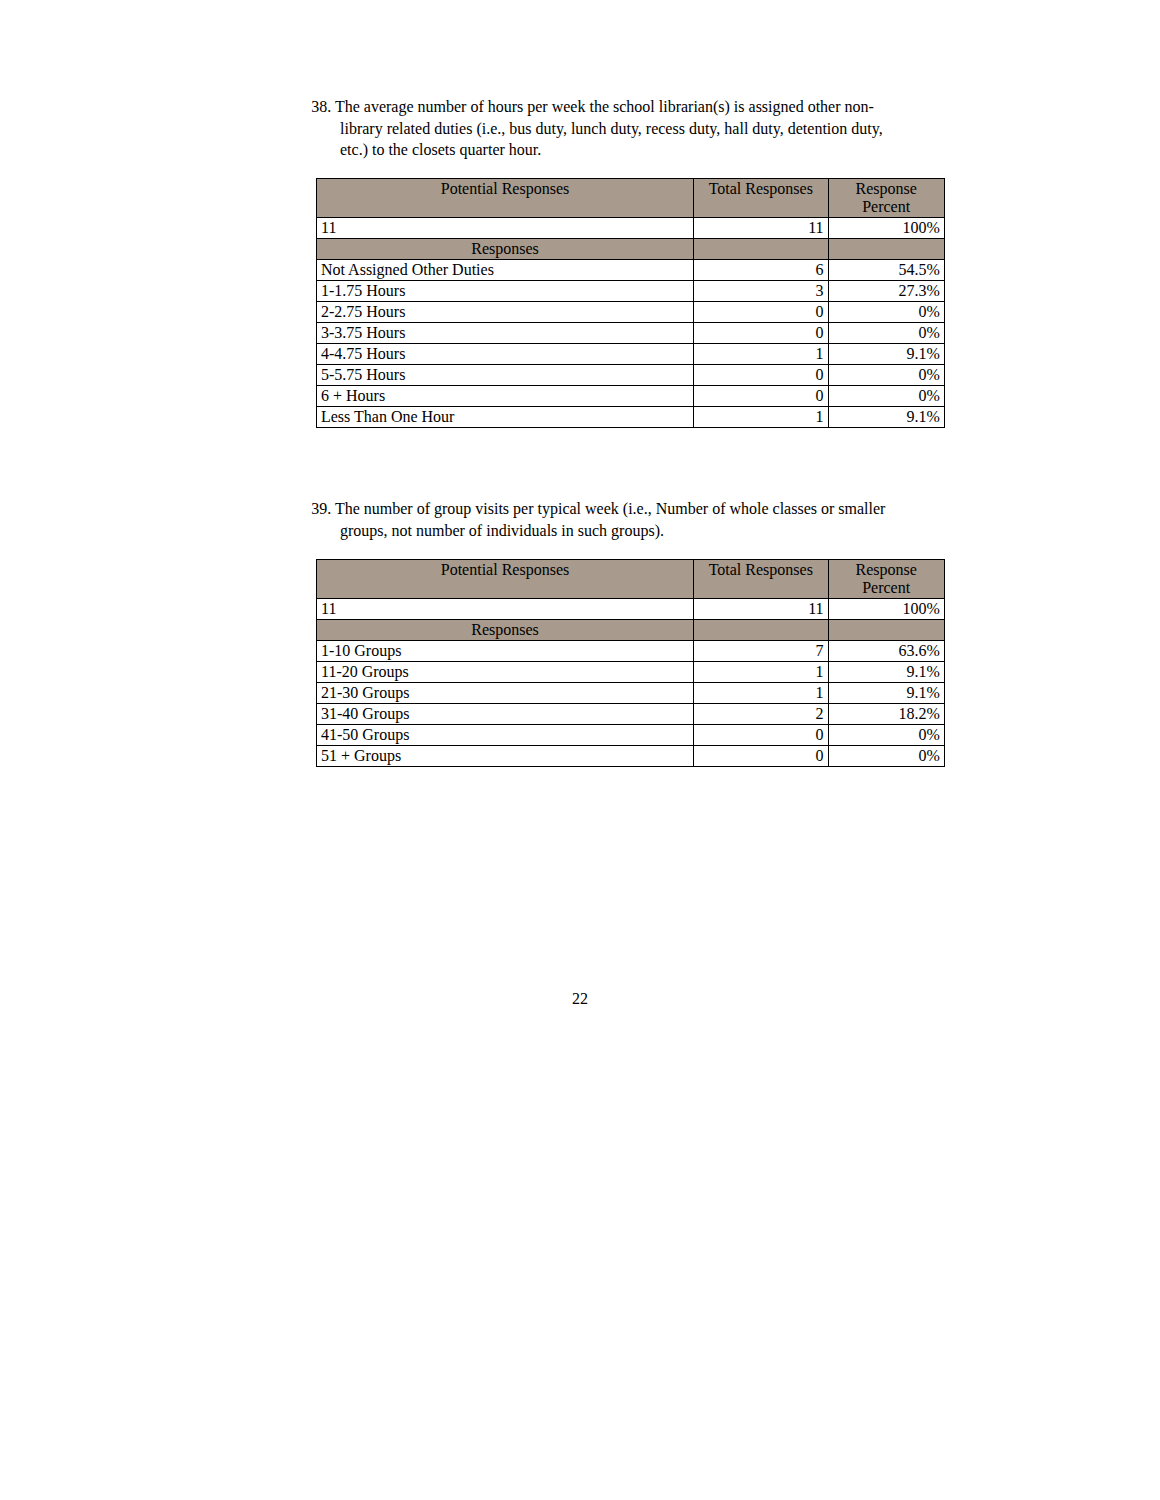38. The average number of hours per week the school librarian(s) is assigned other non-library related duties (i.e., bus duty, lunch duty, recess duty, hall duty, detention duty, etc.) to the closets quarter hour.
| Potential Responses | Total Responses | Response Percent |
| --- | --- | --- |
| 11 | 11 | 100% |
| Responses | | |
| Not Assigned Other Duties | 6 | 54.5% |
| 1-1.75 Hours | 3 | 27.3% |
| 2-2.75 Hours | 0 | 0% |
| 3-3.75 Hours | 0 | 0% |
| 4-4.75 Hours | 1 | 9.1% |
| 5-5.75 Hours | 0 | 0% |
| 6 + Hours | 0 | 0% |
| Less Than One Hour | 1 | 9.1% |
39. The number of group visits per typical week (i.e., Number of whole classes or smaller groups, not number of individuals in such groups).
| Potential Responses | Total Responses | Response Percent |
| --- | --- | --- |
| 11 | 11 | 100% |
| Responses | | |
| 1-10 Groups | 7 | 63.6% |
| 11-20 Groups | 1 | 9.1% |
| 21-30 Groups | 1 | 9.1% |
| 31-40 Groups | 2 | 18.2% |
| 41-50 Groups | 0 | 0% |
| 51 + Groups | 0 | 0% |
22